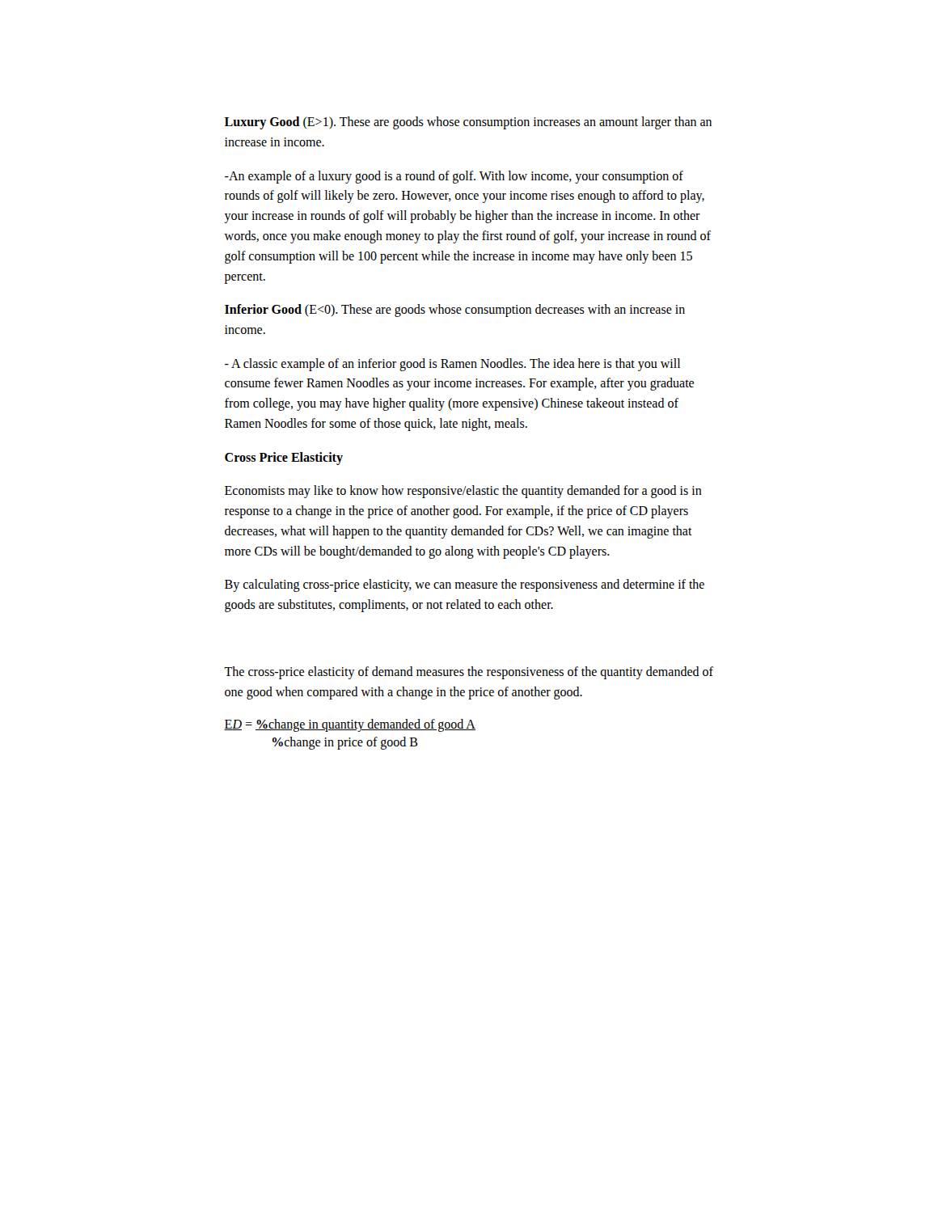Luxury Good (E>1). These are goods whose consumption increases an amount larger than an increase in income.
-An example of a luxury good is a round of golf. With low income, your consumption of rounds of golf will likely be zero. However, once your income rises enough to afford to play, your increase in rounds of golf will probably be higher than the increase in income. In other words, once you make enough money to play the first round of golf, your increase in round of golf consumption will be 100 percent while the increase in income may have only been 15 percent.
Inferior Good (E<0). These are goods whose consumption decreases with an increase in income.
- A classic example of an inferior good is Ramen Noodles. The idea here is that you will consume fewer Ramen Noodles as your income increases. For example, after you graduate from college, you may have higher quality (more expensive) Chinese takeout instead of Ramen Noodles for some of those quick, late night, meals.
Cross Price Elasticity
Economists may like to know how responsive/elastic the quantity demanded for a good is in response to a change in the price of another good. For example, if the price of CD players decreases, what will happen to the quantity demanded for CDs? Well, we can imagine that more CDs will be bought/demanded to go along with people's CD players.
By calculating cross-price elasticity, we can measure the responsiveness and determine if the goods are substitutes, compliments, or not related to each other.
The cross-price elasticity of demand measures the responsiveness of the quantity demanded of one good when compared with a change in the price of another good.
ED = % change in quantity demanded of good A % change in price of good B